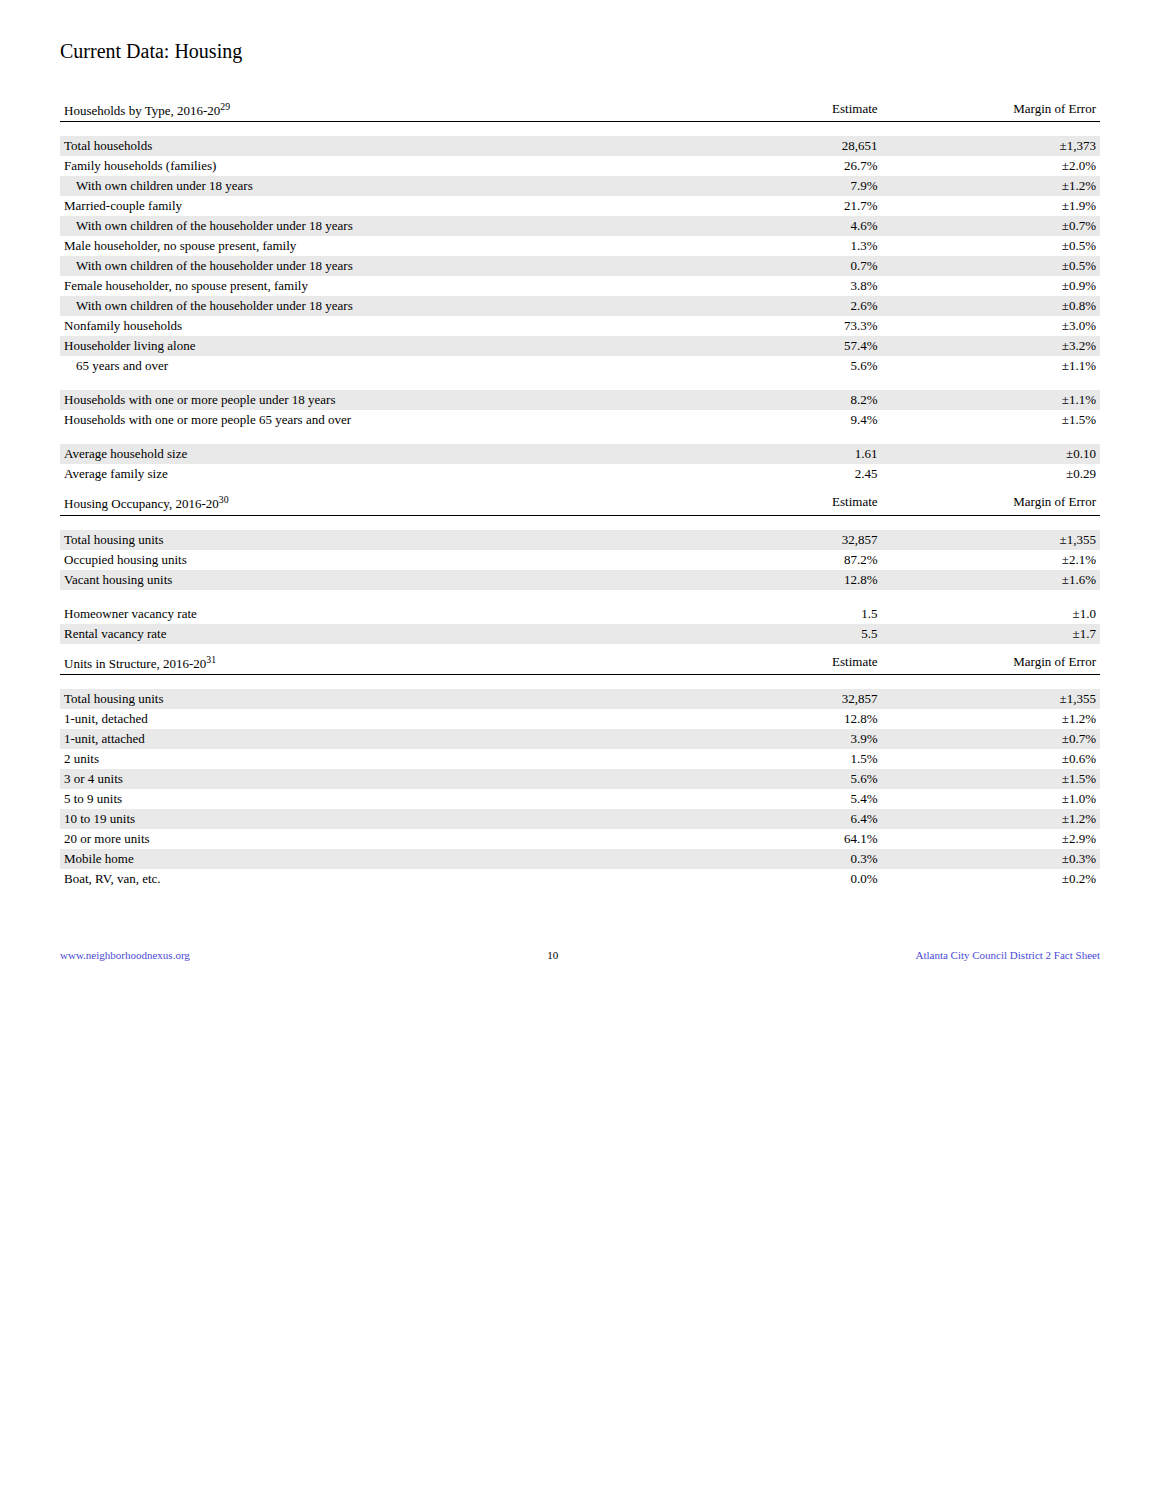Current Data: Housing
| Households by Type, 2016-20 29 | Estimate | Margin of Error |
| --- | --- | --- |
| Total households | 28,651 | ±1,373 |
| Family households (families) | 26.7% | ±2.0% |
| With own children under 18 years | 7.9% | ±1.2% |
| Married-couple family | 21.7% | ±1.9% |
| With own children of the householder under 18 years | 4.6% | ±0.7% |
| Male householder, no spouse present, family | 1.3% | ±0.5% |
| With own children of the householder under 18 years | 0.7% | ±0.5% |
| Female householder, no spouse present, family | 3.8% | ±0.9% |
| With own children of the householder under 18 years | 2.6% | ±0.8% |
| Nonfamily households | 73.3% | ±3.0% |
| Householder living alone | 57.4% | ±3.2% |
| 65 years and over | 5.6% | ±1.1% |
| Households with one or more people under 18 years | 8.2% | ±1.1% |
| Households with one or more people 65 years and over | 9.4% | ±1.5% |
| Average household size | 1.61 | ±0.10 |
| Average family size | 2.45 | ±0.29 |
| Housing Occupancy, 2016-20 30 | Estimate | Margin of Error |
| Total housing units | 32,857 | ±1,355 |
| Occupied housing units | 87.2% | ±2.1% |
| Vacant housing units | 12.8% | ±1.6% |
| Homeowner vacancy rate | 1.5 | ±1.0 |
| Rental vacancy rate | 5.5 | ±1.7 |
| Units in Structure, 2016-20 31 | Estimate | Margin of Error |
| Total housing units | 32,857 | ±1,355 |
| 1-unit, detached | 12.8% | ±1.2% |
| 1-unit, attached | 3.9% | ±0.7% |
| 2 units | 1.5% | ±0.6% |
| 3 or 4 units | 5.6% | ±1.5% |
| 5 to 9 units | 5.4% | ±1.0% |
| 10 to 19 units | 6.4% | ±1.2% |
| 20 or more units | 64.1% | ±2.9% |
| Mobile home | 0.3% | ±0.3% |
| Boat, RV, van, etc. | 0.0% | ±0.2% |
www.neighborhoodnexus.org 10 Atlanta City Council District 2 Fact Sheet